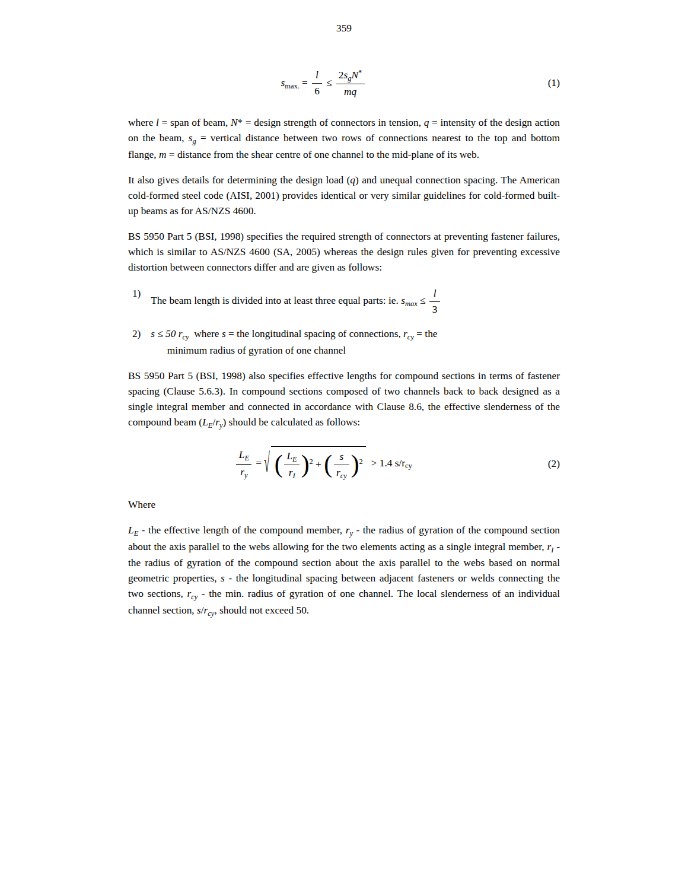359
smax. = l 6 ≤ 2sg N*mq
(1)
where l = span of beam, N* = design strength of connectors in tension, q = intensity of the design action on the beam, sg = vertical distance between two rows of connections nearest to the top and bottom flange, m = distance from the shear centre of one channel to the mid-plane of its web.
It also gives details for determining the design load (q) and unequal connection spacing. The American cold-formed steel code (AISI, 2001) provides identical or very similar guidelines for cold-formed built-up beams as for AS/NZS 4600.
BS 5950 Part 5 (BSI, 1998) specifies the required strength of connectors at preventing fastener failures, which is similar to AS/NZS 4600 (SA, 2005) whereas the design rules given for preventing excessive distortion between connectors differ and are given as follows:
1) The beam length is divided into at least three equal parts: ie. smax ≤ l 3
2) s ≤ 50 rcy where s = the longitudinal spacing of connections, rcy = the minimum radius of gyration of one channel
BS 5950 Part 5 (BSI, 1998) also specifies effective lengths for compound sections in terms of fastener spacing (Clause 5.6.3). In compound sections composed of two channels back to back designed as a single integral member and connected in accordance with Clause 8.6, the effective slenderness of the compound beam (LE/ry) should be calculated as follows:
LE ry = (LE rI)2 + (srcy)2 > 1.4 s/rcy
(2)
Where
LE - the effective length of the compound member, ry - the radius of gyration of the compound section about the axis parallel to the webs allowing for the two elements acting as a single integral member, rI - the radius of gyration of the compound section about the axis parallel to the webs based on normal geometric properties, s - the longitudinal spacing between adjacent fasteners or welds connecting the two sections, rcy - the min. radius of gyration of one channel. The local slenderness of an individual channel section, s/rcy, should not exceed 50.